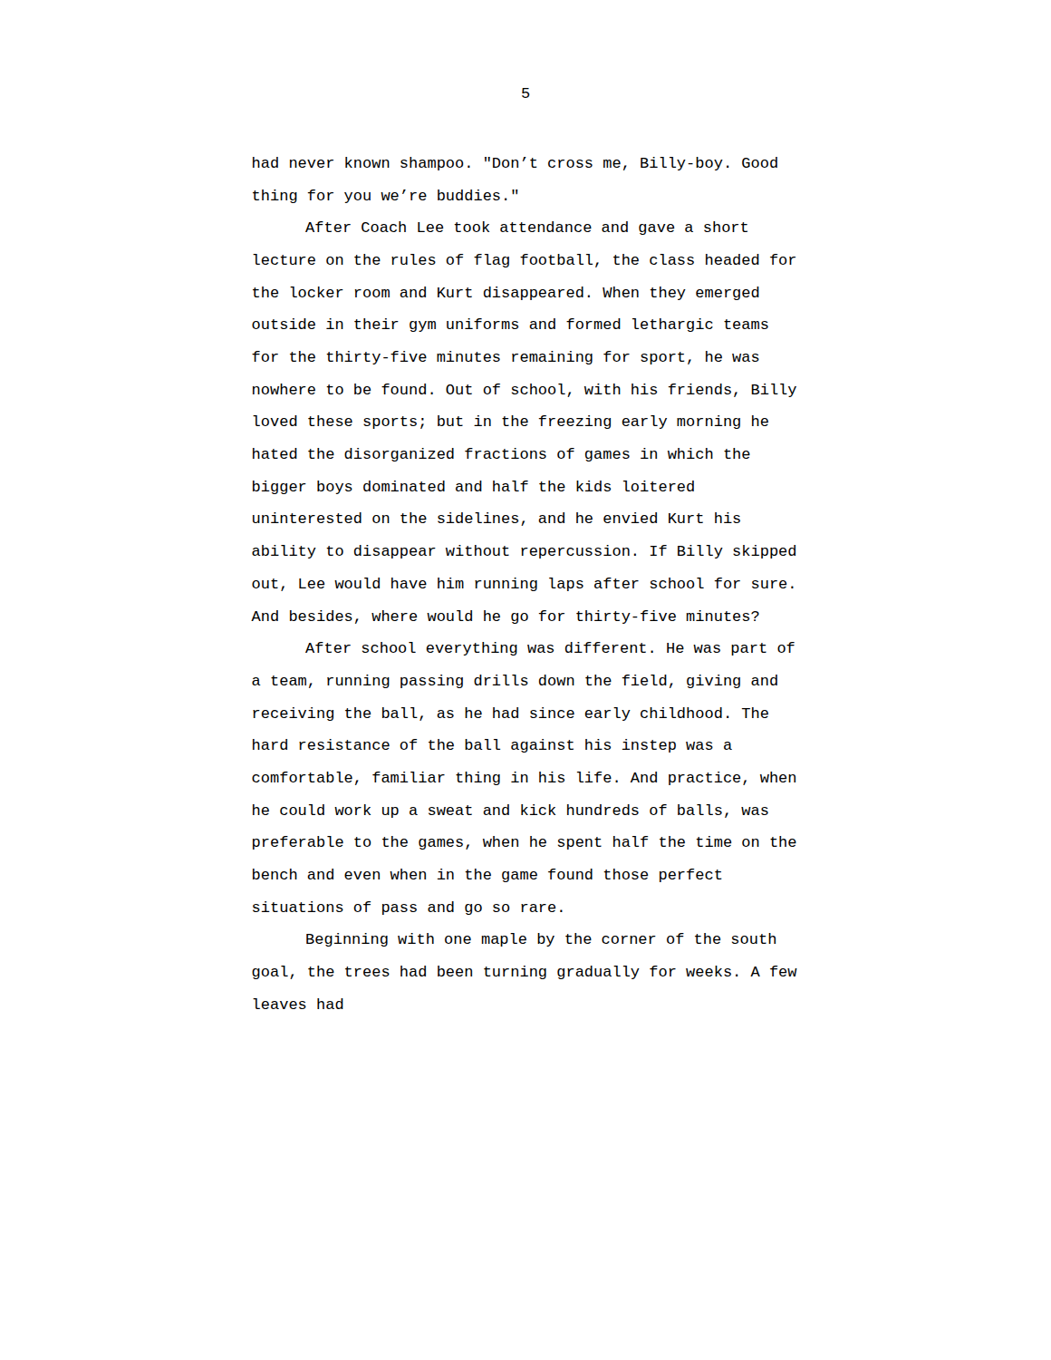5
had never known shampoo. "Don’t cross me, Billy-boy. Good thing for you we’re buddies."
After Coach Lee took attendance and gave a short lecture on the rules of flag football, the class headed for the locker room and Kurt disappeared. When they emerged outside in their gym uniforms and formed lethargic teams for the thirty-five minutes remaining for sport, he was nowhere to be found. Out of school, with his friends, Billy loved these sports; but in the freezing early morning he hated the disorganized fractions of games in which the bigger boys dominated and half the kids loitered uninterested on the sidelines, and he envied Kurt his ability to disappear without repercussion. If Billy skipped out, Lee would have him running laps after school for sure. And besides, where would he go for thirty-five minutes?
After school everything was different. He was part of a team, running passing drills down the field, giving and receiving the ball, as he had since early childhood. The hard resistance of the ball against his instep was a comfortable, familiar thing in his life. And practice, when he could work up a sweat and kick hundreds of balls, was preferable to the games, when he spent half the time on the bench and even when in the game found those perfect situations of pass and go so rare.
Beginning with one maple by the corner of the south goal, the trees had been turning gradually for weeks. A few leaves had